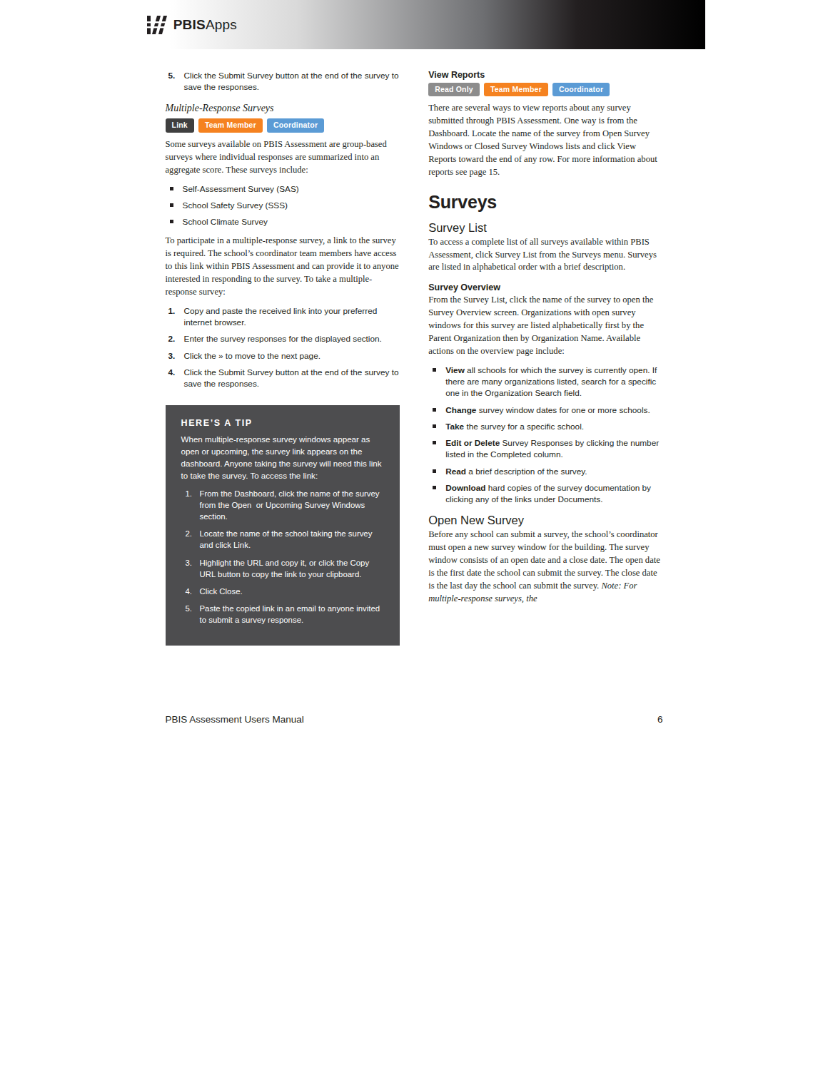PBIS Apps
Click the Submit Survey button at the end of the survey to save the responses.
Multiple-Response Surveys
Link Team Member Coordinator
Some surveys available on PBIS Assessment are group-based surveys where individual responses are summarized into an aggregate score. These surveys include:
Self-Assessment Survey (SAS)
School Safety Survey (SSS)
School Climate Survey
To participate in a multiple-response survey, a link to the survey is required. The school’s coordinator team members have access to this link within PBIS Assessment and can provide it to anyone interested in responding to the survey. To take a multiple-response survey:
Copy and paste the received link into your preferred internet browser.
Enter the survey responses for the displayed section.
Click the » to move to the next page.
Click the Submit Survey button at the end of the survey to save the responses.
HERE’S A TIP
When multiple-response survey windows appear as open or upcoming, the survey link appears on the dashboard. Anyone taking the survey will need this link to take the survey. To access the link:
From the Dashboard, click the name of the survey from the Open or Upcoming Survey Windows section.
Locate the name of the school taking the survey and click Link.
Highlight the URL and copy it, or click the Copy URL button to copy the link to your clipboard.
Click Close.
Paste the copied link in an email to anyone invited to submit a survey response.
View Reports
Read Only Team Member Coordinator
There are several ways to view reports about any survey submitted through PBIS Assessment. One way is from the Dashboard. Locate the name of the survey from Open Survey Windows or Closed Survey Windows lists and click View Reports toward the end of any row. For more information about reports see page 15.
Surveys
Survey List
To access a complete list of all surveys available within PBIS Assessment, click Survey List from the Surveys menu. Surveys are listed in alphabetical order with a brief description.
Survey Overview
From the Survey List, click the name of the survey to open the Survey Overview screen. Organizations with open survey windows for this survey are listed alphabetically first by the Parent Organization then by Organization Name. Available actions on the overview page include:
View all schools for which the survey is currently open. If there are many organizations listed, search for a specific one in the Organization Search field.
Change survey window dates for one or more schools.
Take the survey for a specific school.
Edit or Delete Survey Responses by clicking the number listed in the Completed column.
Read a brief description of the survey.
Download hard copies of the survey documentation by clicking any of the links under Documents.
Open New Survey
Before any school can submit a survey, the school’s coordinator must open a new survey window for the building. The survey window consists of an open date and a close date. The open date is the first date the school can submit the survey. The close date is the last day the school can submit the survey. Note: For multiple-response surveys, the
PBIS Assessment Users Manual
6